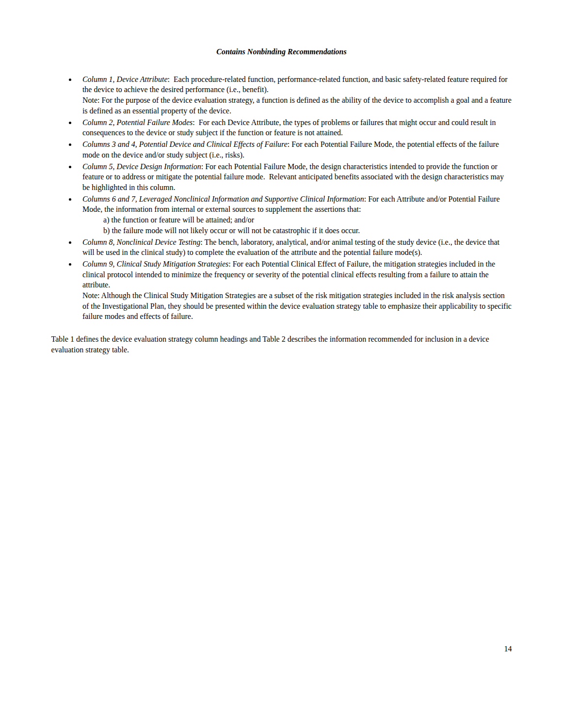Contains Nonbinding Recommendations
Column 1, Device Attribute: Each procedure-related function, performance-related function, and basic safety-related feature required for the device to achieve the desired performance (i.e., benefit).
Note: For the purpose of the device evaluation strategy, a function is defined as the ability of the device to accomplish a goal and a feature is defined as an essential property of the device.
Column 2, Potential Failure Modes: For each Device Attribute, the types of problems or failures that might occur and could result in consequences to the device or study subject if the function or feature is not attained.
Columns 3 and 4, Potential Device and Clinical Effects of Failure: For each Potential Failure Mode, the potential effects of the failure mode on the device and/or study subject (i.e., risks).
Column 5, Device Design Information: For each Potential Failure Mode, the design characteristics intended to provide the function or feature or to address or mitigate the potential failure mode. Relevant anticipated benefits associated with the design characteristics may be highlighted in this column.
Columns 6 and 7, Leveraged Nonclinical Information and Supportive Clinical Information: For each Attribute and/or Potential Failure Mode, the information from internal or external sources to supplement the assertions that:
a) the function or feature will be attained; and/or
b) the failure mode will not likely occur or will not be catastrophic if it does occur.
Column 8, Nonclinical Device Testing: The bench, laboratory, analytical, and/or animal testing of the study device (i.e., the device that will be used in the clinical study) to complete the evaluation of the attribute and the potential failure mode(s).
Column 9, Clinical Study Mitigation Strategies: For each Potential Clinical Effect of Failure, the mitigation strategies included in the clinical protocol intended to minimize the frequency or severity of the potential clinical effects resulting from a failure to attain the attribute.
Note: Although the Clinical Study Mitigation Strategies are a subset of the risk mitigation strategies included in the risk analysis section of the Investigational Plan, they should be presented within the device evaluation strategy table to emphasize their applicability to specific failure modes and effects of failure.
Table 1 defines the device evaluation strategy column headings and Table 2 describes the information recommended for inclusion in a device evaluation strategy table.
14